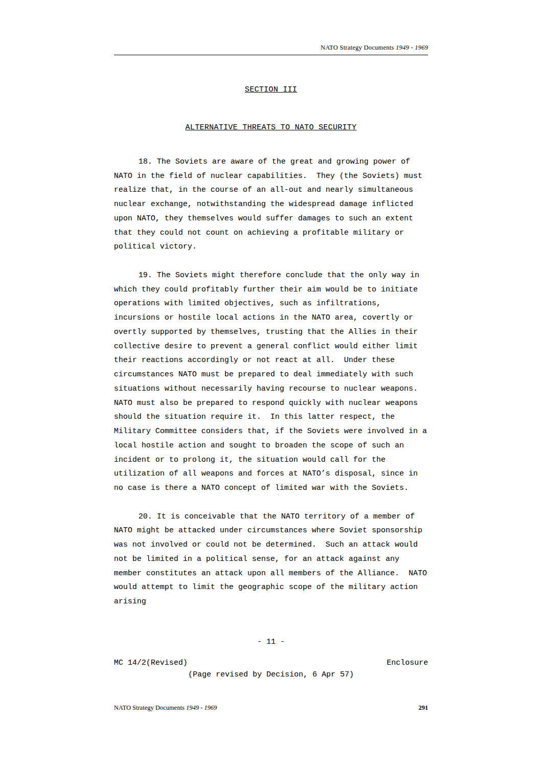NATO Strategy Documents 1949 - 1969
SECTION III
ALTERNATIVE THREATS TO NATO SECURITY
18. The Soviets are aware of the great and growing power of NATO in the field of nuclear capabilities. They (the Soviets) must realize that, in the course of an all-out and nearly simultaneous nuclear exchange, notwithstanding the widespread damage inflicted upon NATO, they themselves would suffer damages to such an extent that they could not count on achieving a profitable military or political victory.
19. The Soviets might therefore conclude that the only way in which they could profitably further their aim would be to initiate operations with limited objectives, such as infiltrations, incursions or hostile local actions in the NATO area, covertly or overtly supported by themselves, trusting that the Allies in their collective desire to prevent a general conflict would either limit their reactions accordingly or not react at all. Under these circumstances NATO must be prepared to deal immediately with such situations without necessarily having recourse to nuclear weapons. NATO must also be prepared to respond quickly with nuclear weapons should the situation require it. In this latter respect, the Military Committee considers that, if the Soviets were involved in a local hostile action and sought to broaden the scope of such an incident or to prolong it, the situation would call for the utilization of all weapons and forces at NATO’s disposal, since in no case is there a NATO concept of limited war with the Soviets.
20. It is conceivable that the NATO territory of a member of NATO might be attacked under circumstances where Soviet sponsorship was not involved or could not be determined. Such an attack would not be limited in a political sense, for an attack against any member constitutes an attack upon all members of the Alliance. NATO would attempt to limit the geographic scope of the military action arising
- 11 -
MC 14/2(Revised) Enclosure
(Page revised by Decision, 6 Apr 57)
NATO Strategy Documents 1949 - 1969 291